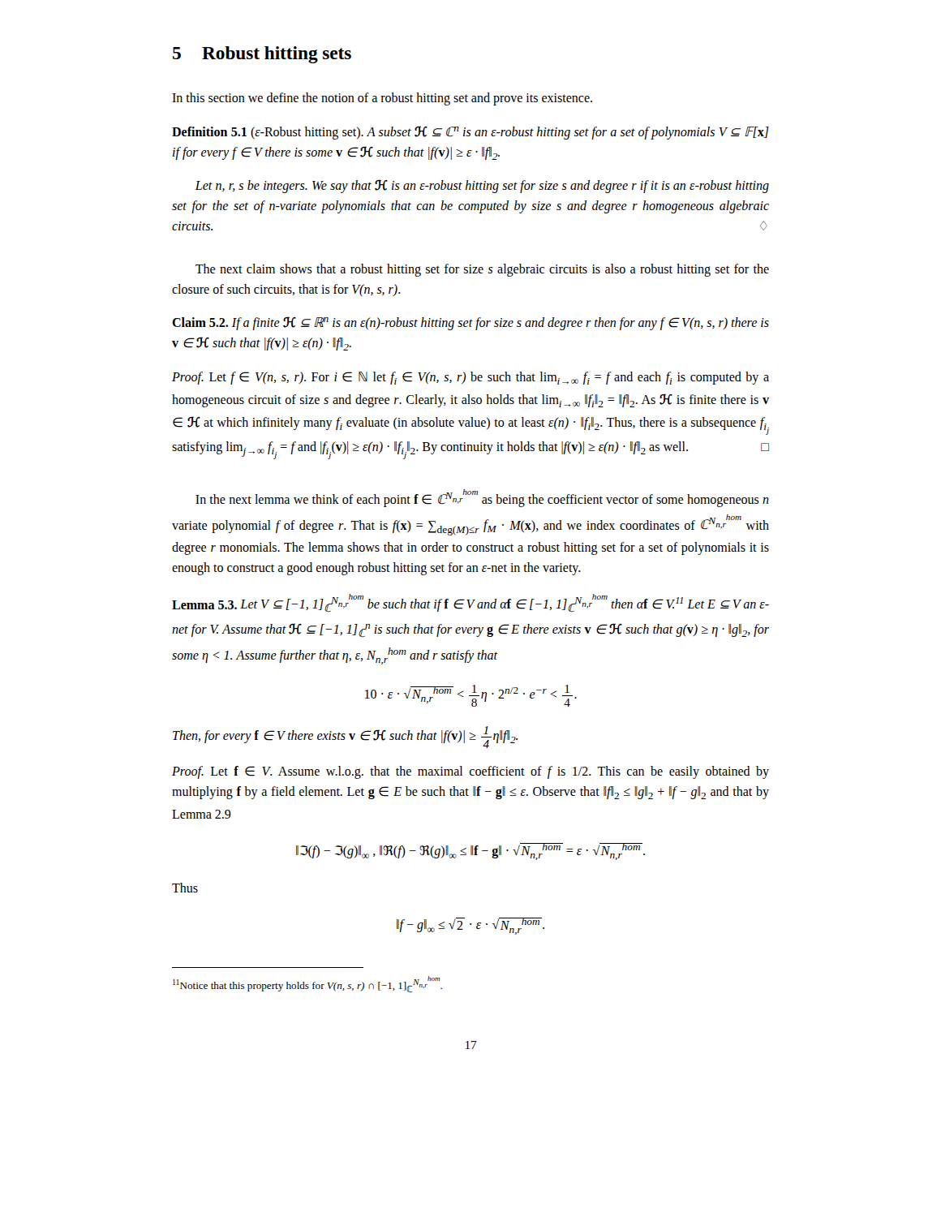5 Robust hitting sets
In this section we define the notion of a robust hitting set and prove its existence.
Definition 5.1 (ε-Robust hitting set). A subset ℋ ⊆ ℂn is an ε-robust hitting set for a set of polynomials V ⊆ 𝔽[x] if for every f ∈ V there is some v ∈ ℋ such that |f(v)| ≥ ε · ‖f‖2.
Let n, r, s be integers. We say that ℋ is an ε-robust hitting set for size s and degree r if it is an ε-robust hitting set for the set of n-variate polynomials that can be computed by size s and degree r homogeneous algebraic circuits.♢
The next claim shows that a robust hitting set for size s algebraic circuits is also a robust hitting set for the closure of such circuits, that is for V(n, s, r).
Claim 5.2. If a finite ℋ ⊆ ℝn is an ε(n)-robust hitting set for size s and degree r then for any f ∈ V(n, s, r) there is v ∈ ℋ such that |f(v)| ≥ ε(n) · ‖f‖2.
Proof. Let f ∈ V(n, s, r). For i ∈ ℕ let fi ∈ V(n, s, r) be such that limi→∞ fi = f and each fi is computed by a homogeneous circuit of size s and degree r. Clearly, it also holds that limi→∞ ‖fi‖2 = ‖f‖2. As ℋ is finite there is v ∈ ℋ at which infinitely many fi evaluate (in absolute value) to at least ε(n) · ‖fi‖2. Thus, there is a subsequence fij satisfying limj→∞ fij = f and |fij(v)| ≥ ε(n) · ‖fij‖2. By continuity it holds that |f(v)| ≥ ε(n) · ‖f‖2 as well.□
In the next lemma we think of each point f ∈ ℂNn,rhom as being the coefficient vector of some homogeneous n variate polynomial f of degree r. That is f(x) = ∑deg(M)≤r fM · M(x), and we index coordinates of ℂNn,rhom with degree r monomials. The lemma shows that in order to construct a robust hitting set for a set of polynomials it is enough to construct a good enough robust hitting set for an ε-net in the variety.
Lemma 5.3. Let V ⊆ [−1, 1]ℂNn,rhom be such that if f ∈ V and αf ∈ [−1, 1]ℂNn,rhom then αf ∈ V.11 Let E ⊆ V an ε-net for V. Assume that ℋ ⊆ [−1, 1]ℂn is such that for every g ∈ E there exists v ∈ ℋ such that g(v) ≥ η · ‖g‖2, for some η < 1. Assume further that η, ε, Nn,rhom and r satisfy that
10 · ε · √Nn,rhom < 18 η · 2n/2 · e−r < 14.
Then, for every f ∈ V there exists v ∈ ℋ such that |f(v)| ≥ 14η‖f‖2.
Proof. Let f ∈ V. Assume w.l.o.g. that the maximal coefficient of f is 1/2. This can be easily obtained by multiplying f by a field element. Let g ∈ E be such that ‖f − g‖ ≤ ε. Observe that ‖f‖2 ≤ ‖g‖2 + ‖f − g‖2 and that by Lemma 2.9
‖ℑ(f) − ℑ(g)‖∞ , ‖ℜ(f) − ℜ(g)‖∞ ≤ ‖f − g‖ · √Nn,rhom = ε · √Nn,rhom.
Thus
‖f − g‖∞ ≤ √2 · ε · √Nn,rhom.
11Notice that this property holds for V(n, s, r) ∩ [−1, 1]ℂNn,rhom.
17